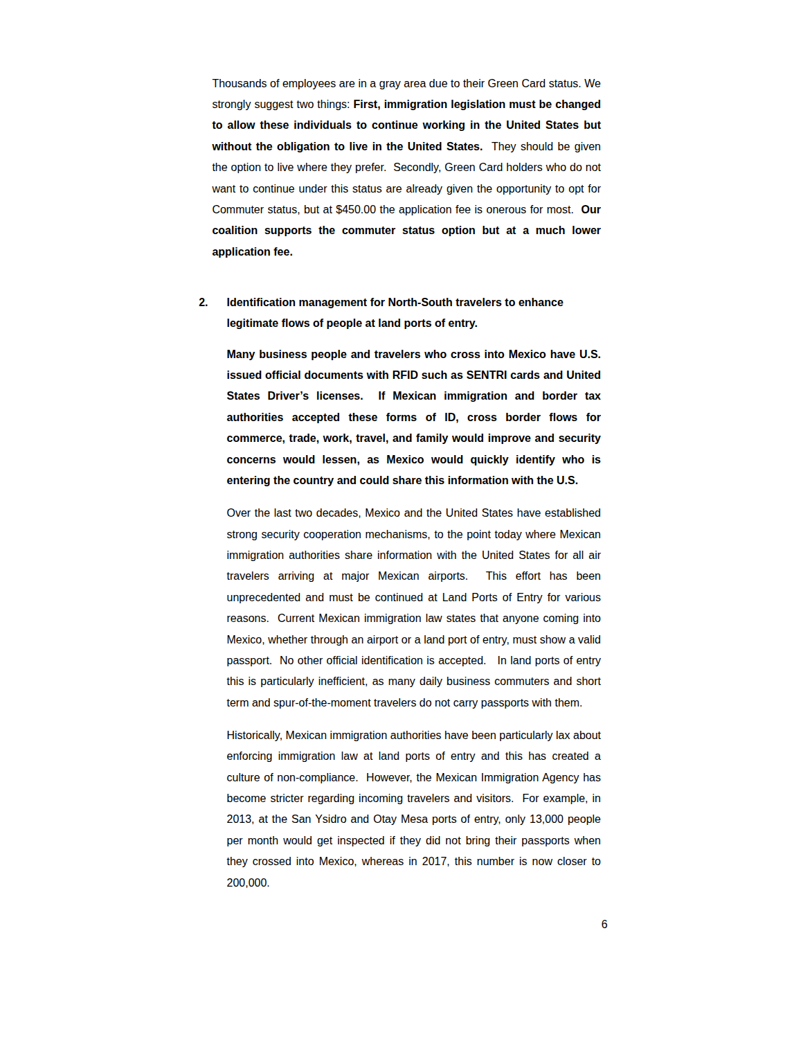Thousands of employees are in a gray area due to their Green Card status. We strongly suggest two things: First, immigration legislation must be changed to allow these individuals to continue working in the United States but without the obligation to live in the United States. They should be given the option to live where they prefer. Secondly, Green Card holders who do not want to continue under this status are already given the opportunity to opt for Commuter status, but at $450.00 the application fee is onerous for most. Our coalition supports the commuter status option but at a much lower application fee.
2.
Identification management for North-South travelers to enhance legitimate flows of people at land ports of entry.
Many business people and travelers who cross into Mexico have U.S. issued official documents with RFID such as SENTRI cards and United States Driver’s licenses. If Mexican immigration and border tax authorities accepted these forms of ID, cross border flows for commerce, trade, work, travel, and family would improve and security concerns would lessen, as Mexico would quickly identify who is entering the country and could share this information with the U.S.
Over the last two decades, Mexico and the United States have established strong security cooperation mechanisms, to the point today where Mexican immigration authorities share information with the United States for all air travelers arriving at major Mexican airports. This effort has been unprecedented and must be continued at Land Ports of Entry for various reasons. Current Mexican immigration law states that anyone coming into Mexico, whether through an airport or a land port of entry, must show a valid passport. No other official identification is accepted. In land ports of entry this is particularly inefficient, as many daily business commuters and short term and spur-of-the-moment travelers do not carry passports with them.
Historically, Mexican immigration authorities have been particularly lax about enforcing immigration law at land ports of entry and this has created a culture of non-compliance. However, the Mexican Immigration Agency has become stricter regarding incoming travelers and visitors. For example, in 2013, at the San Ysidro and Otay Mesa ports of entry, only 13,000 people per month would get inspected if they did not bring their passports when they crossed into Mexico, whereas in 2017, this number is now closer to 200,000.
6